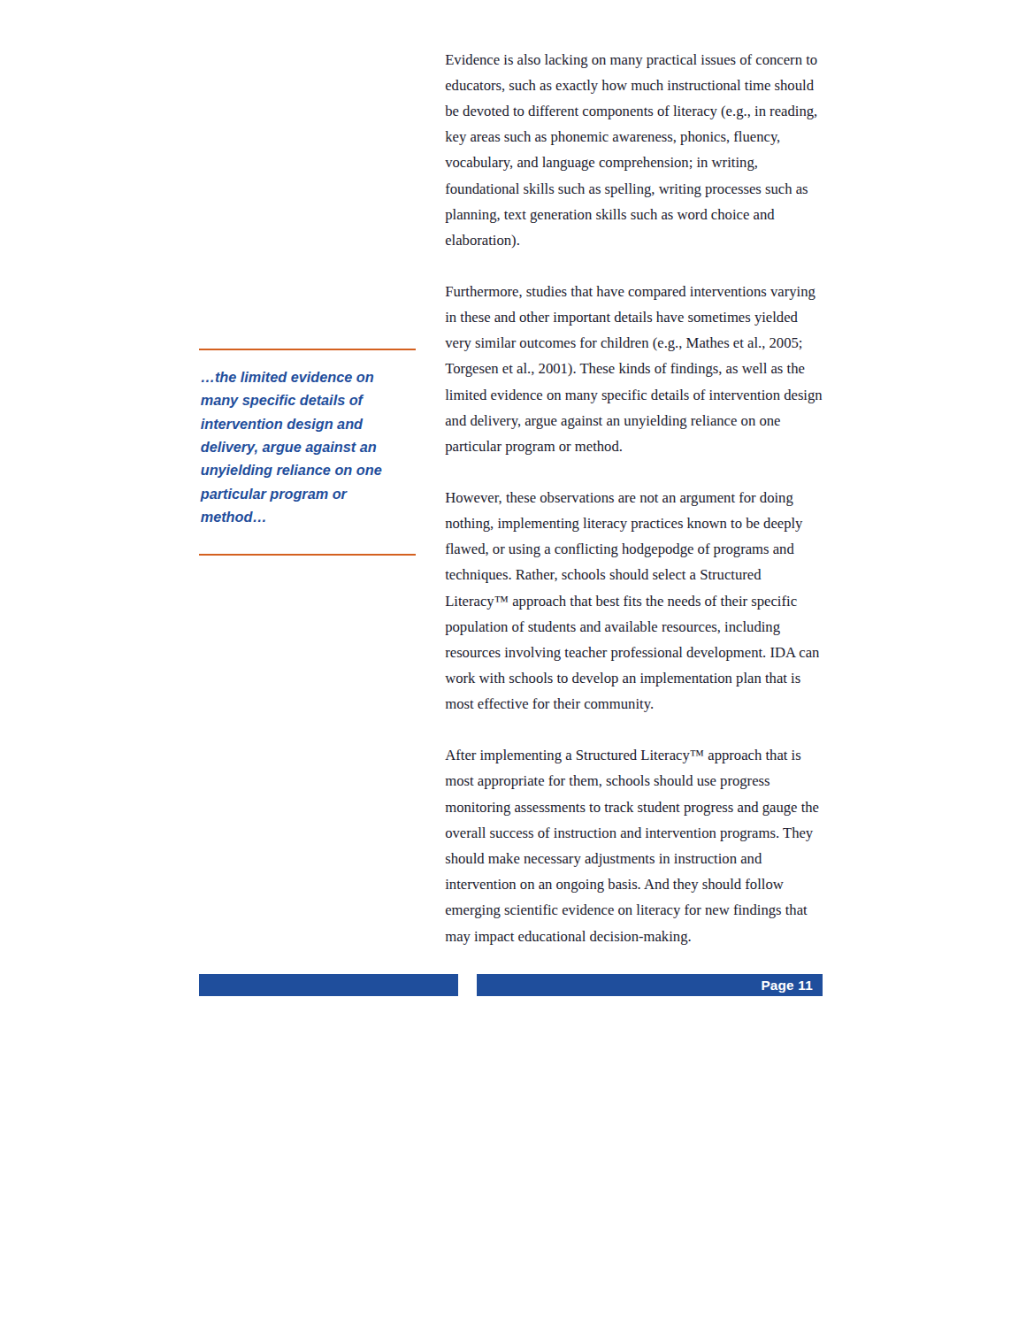…the limited evidence on many specific details of intervention design and delivery, argue against an unyielding reliance on one particular program or method…
Evidence is also lacking on many practical issues of concern to educators, such as exactly how much instructional time should be devoted to different components of literacy (e.g., in reading, key areas such as phonemic awareness, phonics, fluency, vocabulary, and language comprehension; in writing, foundational skills such as spelling, writing processes such as planning, text generation skills such as word choice and elaboration).
Furthermore, studies that have compared interventions varying in these and other important details have sometimes yielded very similar outcomes for children (e.g., Mathes et al., 2005; Torgesen et al., 2001). These kinds of findings, as well as the limited evidence on many specific details of intervention design and delivery, argue against an unyielding reliance on one particular program or method.
However, these observations are not an argument for doing nothing, implementing literacy practices known to be deeply flawed, or using a conflicting hodgepodge of programs and techniques. Rather, schools should select a Structured Literacy™ approach that best fits the needs of their specific population of students and available resources, including resources involving teacher professional development. IDA can work with schools to develop an implementation plan that is most effective for their community.
After implementing a Structured Literacy™ approach that is most appropriate for them, schools should use progress monitoring assessments to track student progress and gauge the overall success of instruction and intervention programs. They should make necessary adjustments in instruction and intervention on an ongoing basis. And they should follow emerging scientific evidence on literacy for new findings that may impact educational decision-making.
Page 11